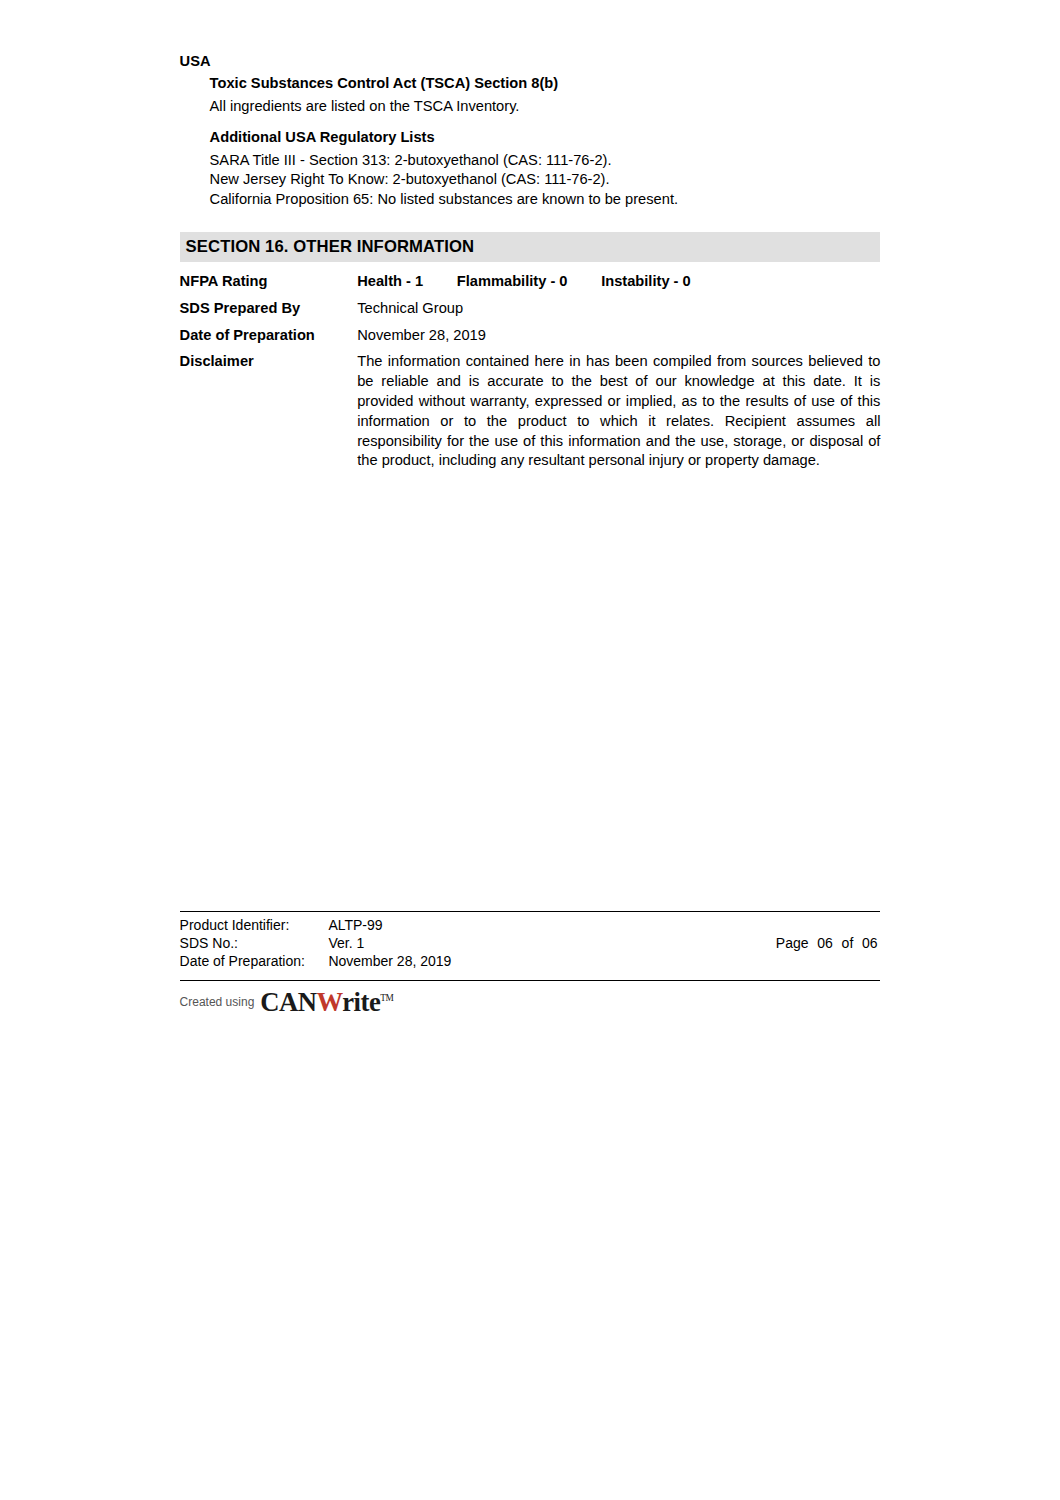USA
Toxic Substances Control Act (TSCA) Section 8(b)
All ingredients are listed on the TSCA Inventory.
Additional USA Regulatory Lists
SARA Title III - Section 313: 2-butoxyethanol (CAS: 111-76-2).
New Jersey Right To Know: 2-butoxyethanol (CAS: 111-76-2).
California Proposition 65: No listed substances are known to be present.
SECTION 16. OTHER INFORMATION
| NFPA Rating | Health - 1 Flammability - 0 Instability - 0 |
| SDS Prepared By | Technical Group |
| Date of Preparation | November 28, 2019 |
| Disclaimer | The information contained here in has been compiled from sources believed to be reliable and is accurate to the best of our knowledge at this date. It is provided without warranty, expressed or implied, as to the results of use of this information or to the product to which it relates. Recipient assumes all responsibility for the use of this information and the use, storage, or disposal of the product, including any resultant personal injury or property damage. |
| Product Identifier: | ALTP-99 | |
| SDS No.: | Ver. 1 | Page 06 of 06 |
| Date of Preparation: | November 28, 2019 | |
Created using CANWriteTM